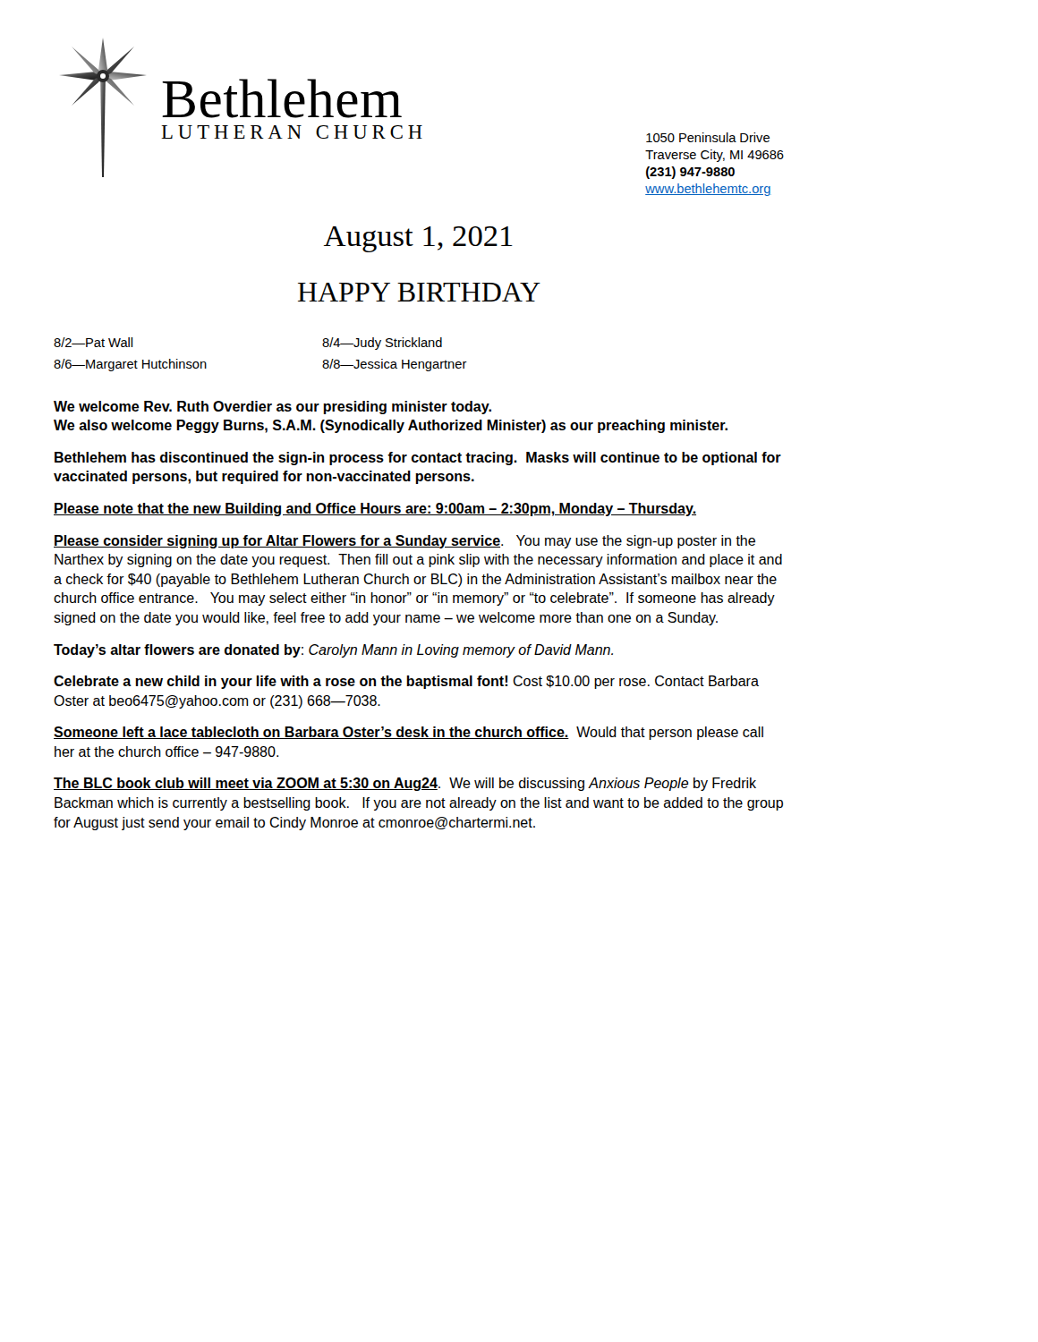Bethlehem
LUTHERAN CHURCH
1050 Peninsula Drive
Traverse City, MI 49686
(231) 947-9880
www.bethlehemtc.org
August 1, 2021
HAPPY BIRTHDAY
| 8/2—Pat Wall | 8/4—Judy Strickland |
| 8/6—Margaret Hutchinson | 8/8—Jessica Hengartner |
We welcome Rev. Ruth Overdier as our presiding minister today.
We also welcome Peggy Burns, S.A.M. (Synodically Authorized Minister) as our preaching minister.
Bethlehem has discontinued the sign-in process for contact tracing. Masks will continue to be optional for vaccinated persons, but required for non-vaccinated persons.
Please note that the new Building and Office Hours are: 9:00am – 2:30pm, Monday – Thursday.
Please consider signing up for Altar Flowers for a Sunday service. You may use the sign-up poster in the Narthex by signing on the date you request. Then fill out a pink slip with the necessary information and place it and a check for $40 (payable to Bethlehem Lutheran Church or BLC) in the Administration Assistant’s mailbox near the church office entrance. You may select either “in honor” or “in memory” or “to celebrate”. If someone has already signed on the date you would like, feel free to add your name – we welcome more than one on a Sunday.
Today’s altar flowers are donated by: Carolyn Mann in Loving memory of David Mann.
Celebrate a new child in your life with a rose on the baptismal font! Cost $10.00 per rose. Contact Barbara Oster at beo6475@yahoo.com or (231) 668—7038.
Someone left a lace tablecloth on Barbara Oster’s desk in the church office. Would that person please call her at the church office – 947-9880.
The BLC book club will meet via ZOOM at 5:30 on Aug24. We will be discussing Anxious People by Fredrik Backman which is currently a bestselling book. If you are not already on the list and want to be added to the group for August just send your email to Cindy Monroe at cmonroe@chartermi.net.